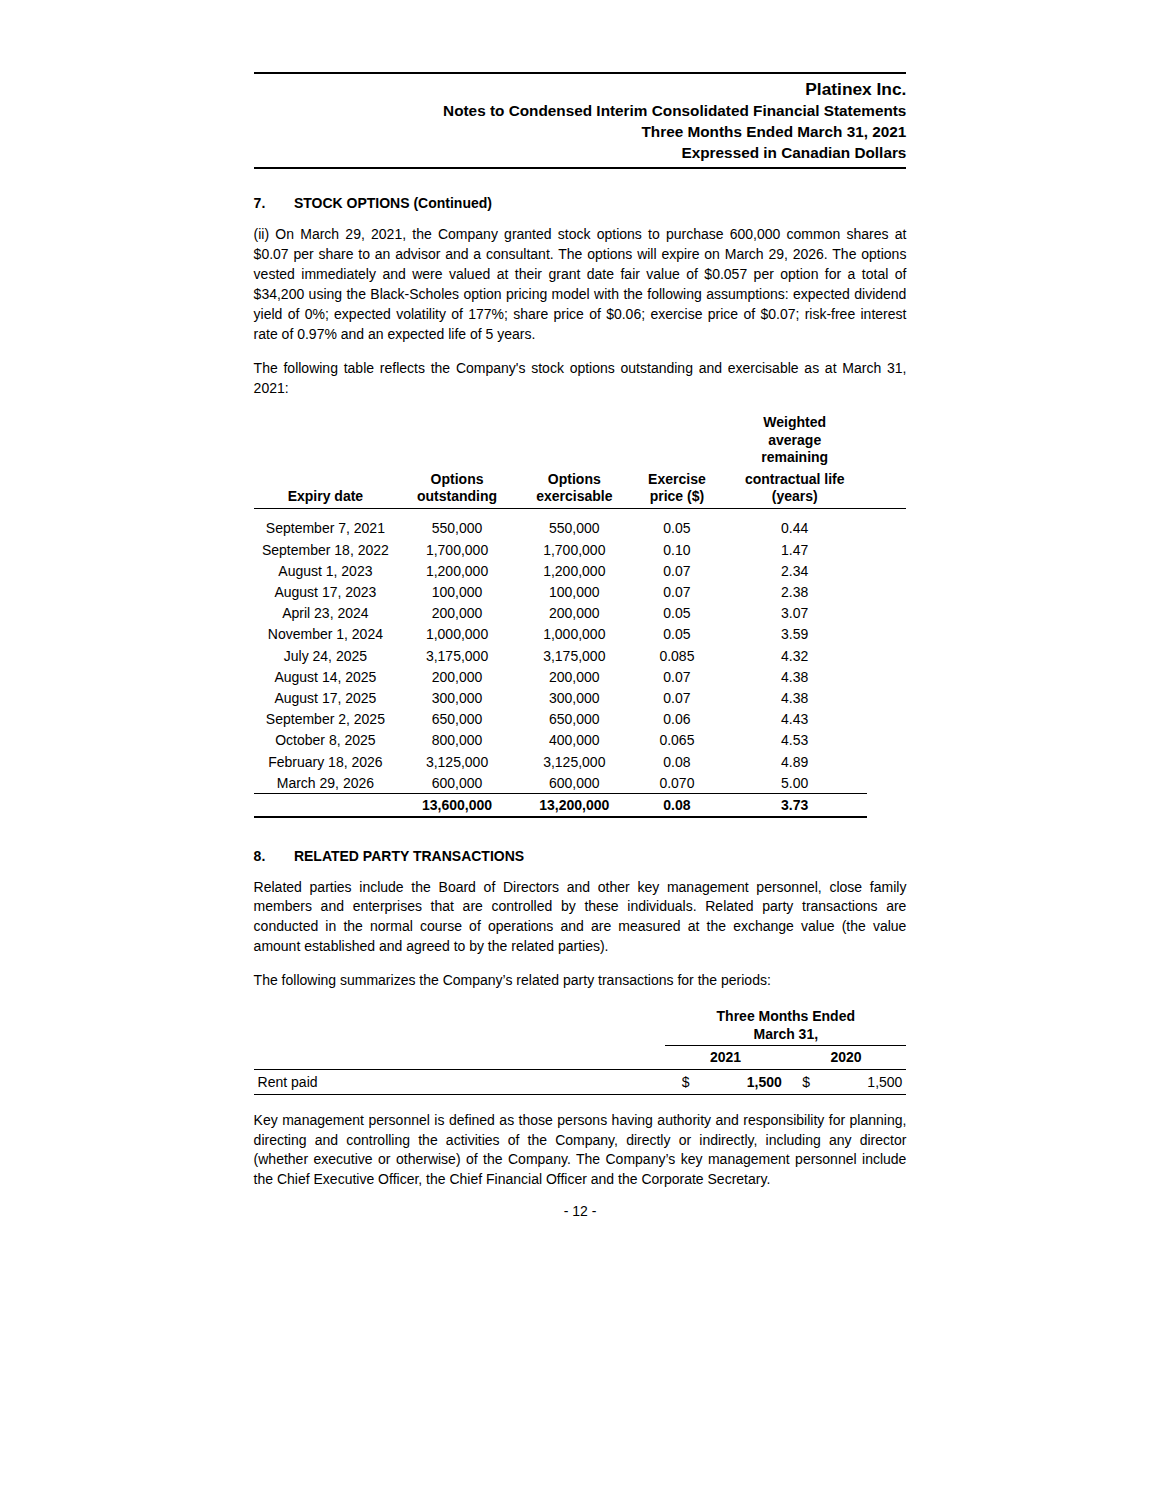Platinex Inc.
Notes to Condensed Interim Consolidated Financial Statements
Three Months Ended March 31, 2021
Expressed in Canadian Dollars
7. STOCK OPTIONS (Continued)
(ii) On March 29, 2021, the Company granted stock options to purchase 600,000 common shares at $0.07 per share to an advisor and a consultant. The options will expire on March 29, 2026. The options vested immediately and were valued at their grant date fair value of $0.057 per option for a total of $34,200 using the Black-Scholes option pricing model with the following assumptions: expected dividend yield of 0%; expected volatility of 177%; share price of $0.06; exercise price of $0.07; risk-free interest rate of 0.97% and an expected life of 5 years.
The following table reflects the Company's stock options outstanding and exercisable as at March 31, 2021:
| | | | | Weighted average remaining | |
| --- | --- | --- | --- | --- | --- |
| Expiry date | Options outstanding | Options exercisable | Exercise price ($) | contractual life (years) | |
| September 7, 2021 | 550,000 | 550,000 | 0.05 | 0.44 | |
| September 18, 2022 | 1,700,000 | 1,700,000 | 0.10 | 1.47 | |
| August 1, 2023 | 1,200,000 | 1,200,000 | 0.07 | 2.34 | |
| August 17, 2023 | 100,000 | 100,000 | 0.07 | 2.38 | |
| April 23, 2024 | 200,000 | 200,000 | 0.05 | 3.07 | |
| November 1, 2024 | 1,000,000 | 1,000,000 | 0.05 | 3.59 | |
| July 24, 2025 | 3,175,000 | 3,175,000 | 0.085 | 4.32 | |
| August 14, 2025 | 200,000 | 200,000 | 0.07 | 4.38 | |
| August 17, 2025 | 300,000 | 300,000 | 0.07 | 4.38 | |
| September 2, 2025 | 650,000 | 650,000 | 0.06 | 4.43 | |
| October 8, 2025 | 800,000 | 400,000 | 0.065 | 4.53 | |
| February 18, 2026 | 3,125,000 | 3,125,000 | 0.08 | 4.89 | |
| March 29, 2026 | 600,000 | 600,000 | 0.070 | 5.00 | |
| | 13,600,000 | 13,200,000 | 0.08 | 3.73 | |
8. RELATED PARTY TRANSACTIONS
Related parties include the Board of Directors and other key management personnel, close family members and enterprises that are controlled by these individuals. Related party transactions are conducted in the normal course of operations and are measured at the exchange value (the value amount established and agreed to by the related parties).
The following summarizes the Company’s related party transactions for the periods:
| | Three Months Ended March 31, |
| --- | --- |
| | 2021 | 2020 |
| Rent paid | $ | 1,500 | $ | 1,500 |
Key management personnel is defined as those persons having authority and responsibility for planning, directing and controlling the activities of the Company, directly or indirectly, including any director (whether executive or otherwise) of the Company. The Company’s key management personnel include the Chief Executive Officer, the Chief Financial Officer and the Corporate Secretary.
- 12 -